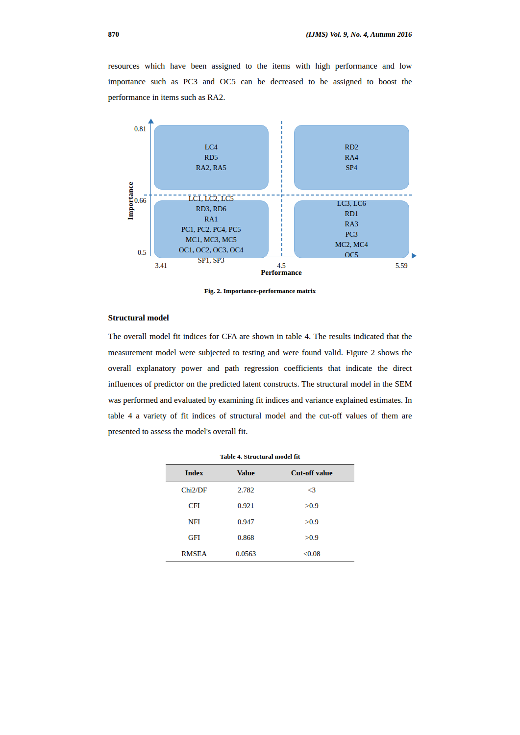870 (IJMS) Vol. 9, No. 4, Autumn 2016
resources which have been assigned to the items with high performance and low importance such as PC3 and OC5 can be decreased to be assigned to boost the performance in items such as RA2.
Importance
0.81
0.66
0.5
LC4
RD5
RA2, RA5
RD2
RA4
SP4
LC1, LC2, LC5
RD3, RD6
RA1
PC1, PC2, PC4, PC5
MC1, MC3, MC5
OC1, OC2, OC3, OC4
SP1, SP3
LC3, LC6
RD1
RA3
PC3
MC2, MC4
OC5
3.41 4.5 5.59
Performance
Fig. 2. Importance-performance matrix
Structural model
The overall model fit indices for CFA are shown in table 4. The results indicated that the measurement model were subjected to testing and were found valid. Figure 2 shows the overall explanatory power and path regression coefficients that indicate the direct influences of predictor on the predicted latent constructs. The structural model in the SEM was performed and evaluated by examining fit indices and variance explained estimates. In table 4 a variety of fit indices of structural model and the cut-off values of them are presented to assess the model's overall fit.
Table 4. Structural model fit
| Index | Value | Cut-off value |
| --- | --- | --- |
| Chi2/DF | 2.782 | <3 |
| CFI | 0.921 | >0.9 |
| NFI | 0.947 | >0.9 |
| GFI | 0.868 | >0.9 |
| RMSEA | 0.0563 | <0.08 |